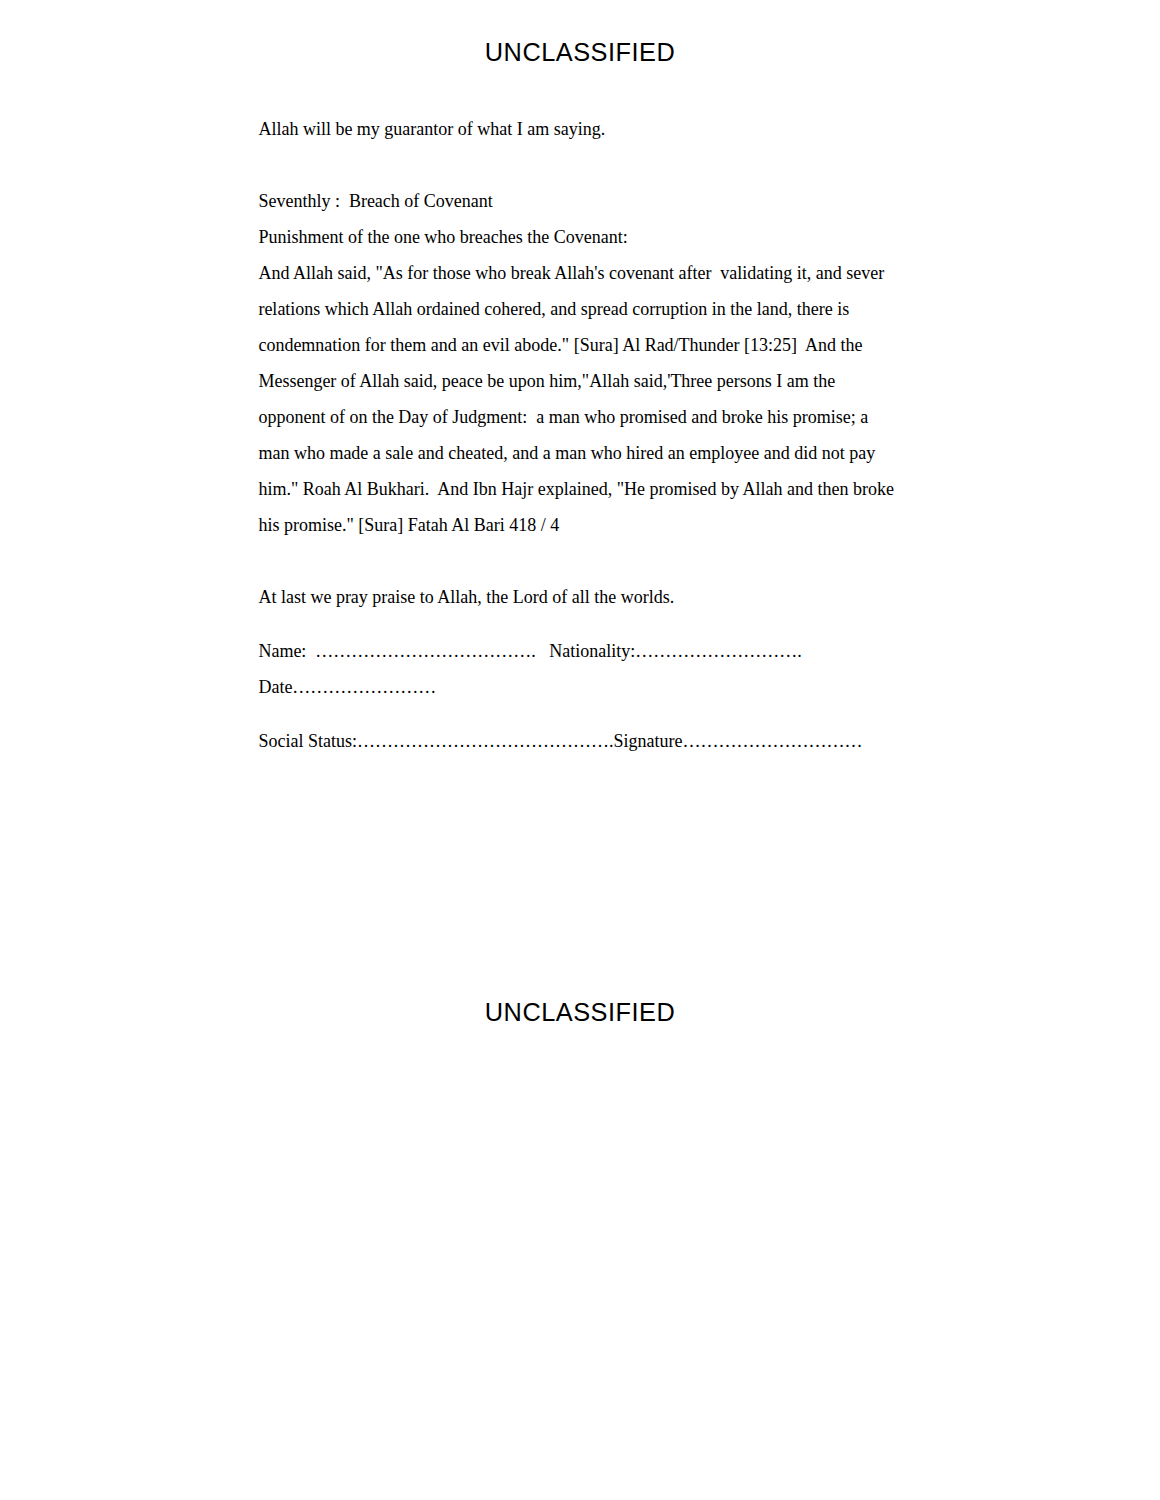UNCLASSIFIED
Allah will be my guarantor of what I am saying.
Seventhly : Breach of Covenant
Punishment of the one who breaches the Covenant:
And Allah said, "As for those who break Allah's covenant after validating it, and sever relations which Allah ordained cohered, and spread corruption in the land, there is condemnation for them and an evil abode." [Sura] Al Rad/Thunder [13:25] And the Messenger of Allah said, peace be upon him,"Allah said,'Three persons I am the opponent of on the Day of Judgment: a man who promised and broke his promise; a man who made a sale and cheated, and a man who hired an employee and did not pay him." Roah Al Bukhari. And Ibn Hajr explained, "He promised by Allah and then broke his promise." [Sura] Fatah Al Bari 418 / 4
At last we pray praise to Allah, the Lord of all the worlds.
Name: ………………………………. Nationality:………………………. Date……………………
Social Status:…………………………………….Signature…………………………
UNCLASSIFIED